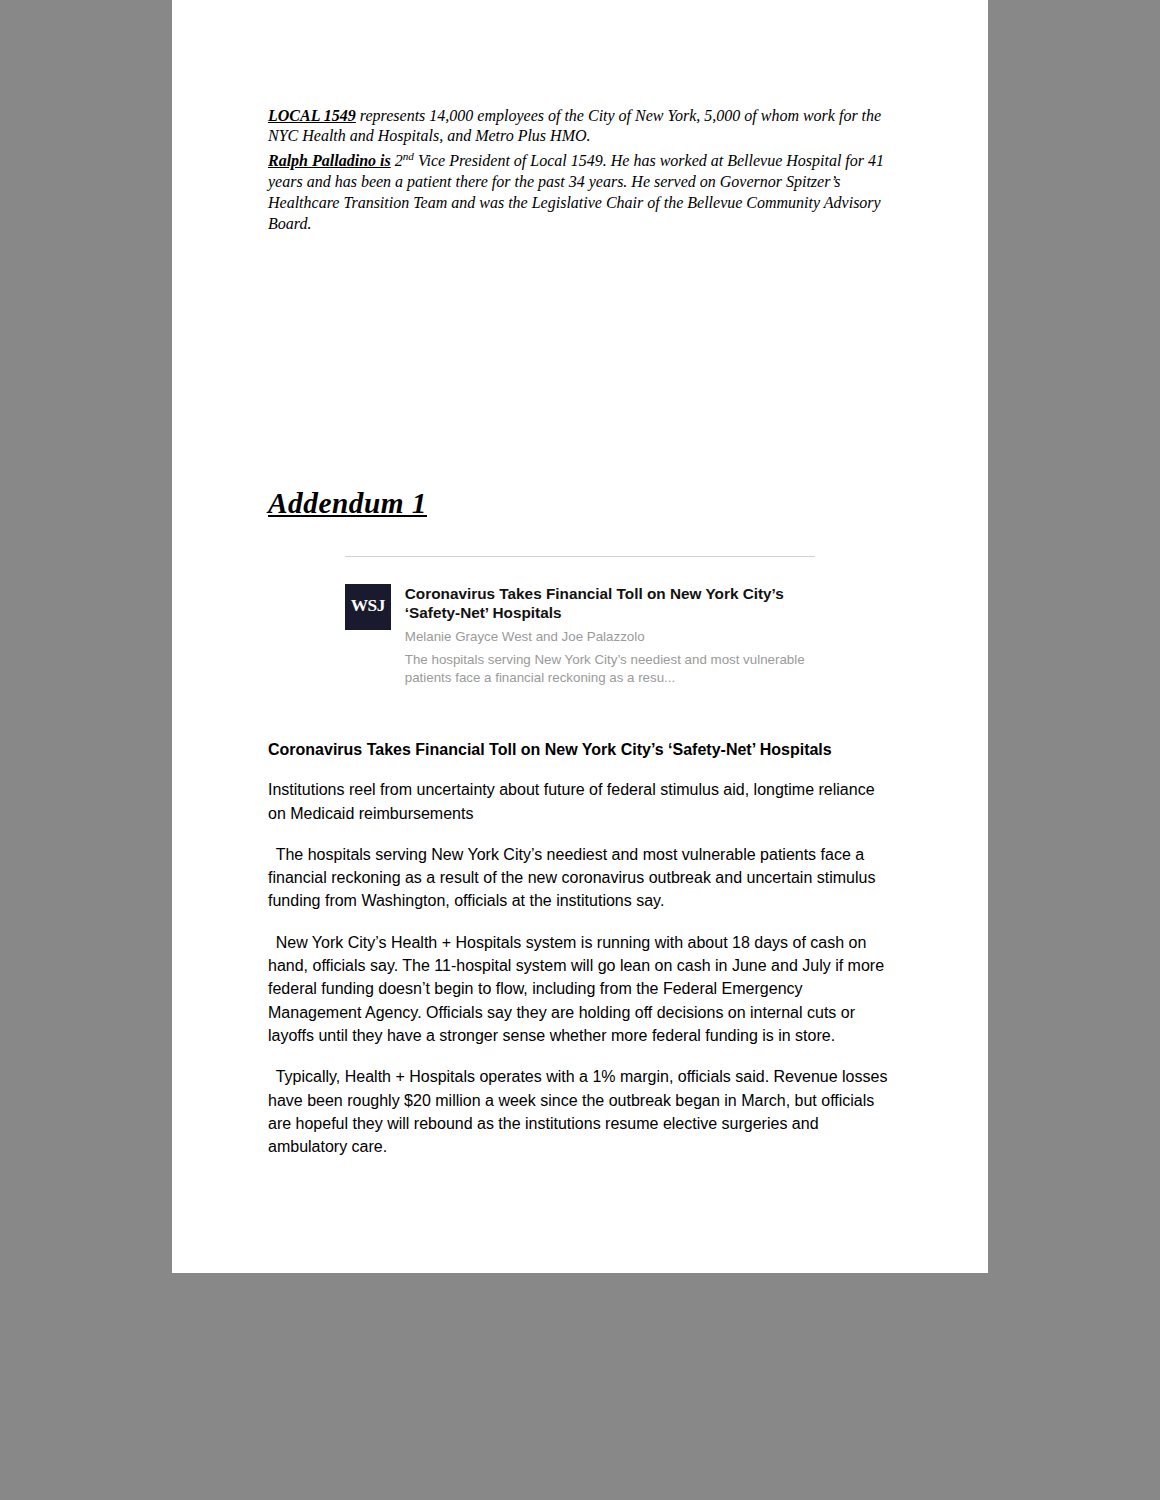LOCAL 1549 represents 14,000 employees of the City of New York, 5,000 of whom work for the NYC Health and Hospitals, and Metro Plus HMO.
Ralph Palladino is 2nd Vice President of Local 1549. He has worked at Bellevue Hospital for 41 years and has been a patient there for the past 34 years. He served on Governor Spitzer’s Healthcare Transition Team and was the Legislative Chair of the Bellevue Community Advisory Board.
Addendum 1
WSJ
Coronavirus Takes Financial Toll on New York City’s ‘Safety-Net’ Hospitals
Melanie Grayce West and Joe Palazzolo
The hospitals serving New York City’s neediest and most vulnerable patients face a financial reckoning as a resu...
Coronavirus Takes Financial Toll on New York City’s ‘Safety-Net’ Hospitals
Institutions reel from uncertainty about future of federal stimulus aid, longtime reliance on Medicaid reimbursements
The hospitals serving New York City’s neediest and most vulnerable patients face a financial reckoning as a result of the new coronavirus outbreak and uncertain stimulus funding from Washington, officials at the institutions say.
New York City’s Health + Hospitals system is running with about 18 days of cash on hand, officials say. The 11-hospital system will go lean on cash in June and July if more federal funding doesn’t begin to flow, including from the Federal Emergency Management Agency. Officials say they are holding off decisions on internal cuts or layoffs until they have a stronger sense whether more federal funding is in store.
Typically, Health + Hospitals operates with a 1% margin, officials said. Revenue losses have been roughly $20 million a week since the outbreak began in March, but officials are hopeful they will rebound as the institutions resume elective surgeries and ambulatory care.